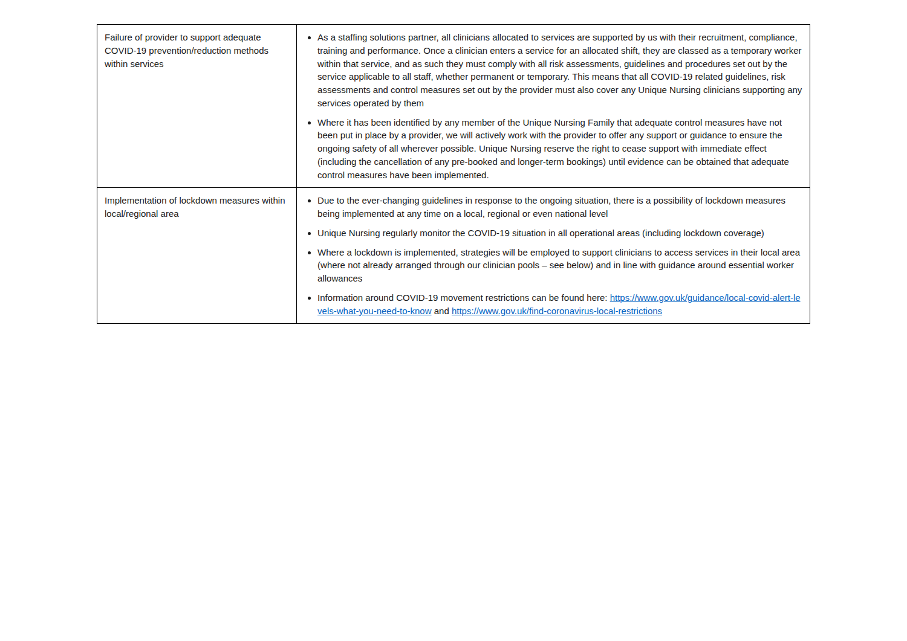| Failure of provider to support adequate COVID-19 prevention/reduction methods within services | As a staffing solutions partner, all clinicians allocated to services are supported by us with their recruitment, compliance, training and performance. Once a clinician enters a service for an allocated shift, they are classed as a temporary worker within that service, and as such they must comply with all risk assessments, guidelines and procedures set out by the service applicable to all staff, whether permanent or temporary. This means that all COVID-19 related guidelines, risk assessments and control measures set out by the provider must also cover any Unique Nursing clinicians supporting any services operated by them Where it has been identified by any member of the Unique Nursing Family that adequate control measures have not been put in place by a provider, we will actively work with the provider to offer any support or guidance to ensure the ongoing safety of all wherever possible. Unique Nursing reserve the right to cease support with immediate effect (including the cancellation of any pre-booked and longer-term bookings) until evidence can be obtained that adequate control measures have been implemented. |
| Implementation of lockdown measures within local/regional area | Due to the ever-changing guidelines in response to the ongoing situation, there is a possibility of lockdown measures being implemented at any time on a local, regional or even national level Unique Nursing regularly monitor the COVID-19 situation in all operational areas (including lockdown coverage) Where a lockdown is implemented, strategies will be employed to support clinicians to access services in their local area (where not already arranged through our clinician pools – see below) and in line with guidance around essential worker allowances Information around COVID-19 movement restrictions can be found here: https://www.gov.uk/guidance/local-covid-alert-levels-what-you-need-to-know and https://www.gov.uk/find-coronavirus-local-restrictions |